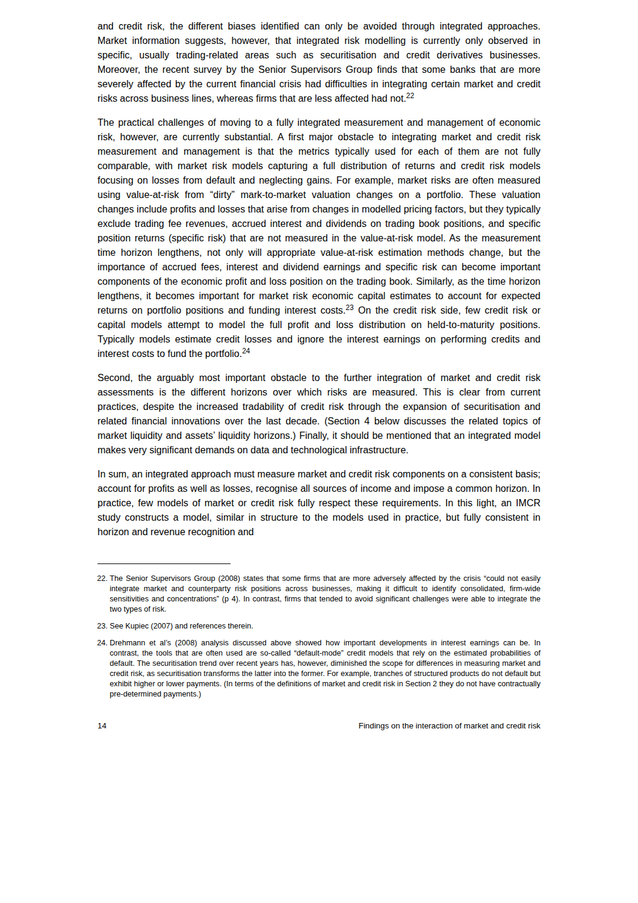and credit risk, the different biases identified can only be avoided through integrated approaches. Market information suggests, however, that integrated risk modelling is currently only observed in specific, usually trading-related areas such as securitisation and credit derivatives businesses. Moreover, the recent survey by the Senior Supervisors Group finds that some banks that are more severely affected by the current financial crisis had difficulties in integrating certain market and credit risks across business lines, whereas firms that are less affected had not.22
The practical challenges of moving to a fully integrated measurement and management of economic risk, however, are currently substantial. A first major obstacle to integrating market and credit risk measurement and management is that the metrics typically used for each of them are not fully comparable, with market risk models capturing a full distribution of returns and credit risk models focusing on losses from default and neglecting gains. For example, market risks are often measured using value-at-risk from “dirty” mark-to-market valuation changes on a portfolio. These valuation changes include profits and losses that arise from changes in modelled pricing factors, but they typically exclude trading fee revenues, accrued interest and dividends on trading book positions, and specific position returns (specific risk) that are not measured in the value-at-risk model. As the measurement time horizon lengthens, not only will appropriate value-at-risk estimation methods change, but the importance of accrued fees, interest and dividend earnings and specific risk can become important components of the economic profit and loss position on the trading book. Similarly, as the time horizon lengthens, it becomes important for market risk economic capital estimates to account for expected returns on portfolio positions and funding interest costs.23 On the credit risk side, few credit risk or capital models attempt to model the full profit and loss distribution on held-to-maturity positions. Typically models estimate credit losses and ignore the interest earnings on performing credits and interest costs to fund the portfolio.24
Second, the arguably most important obstacle to the further integration of market and credit risk assessments is the different horizons over which risks are measured. This is clear from current practices, despite the increased tradability of credit risk through the expansion of securitisation and related financial innovations over the last decade. (Section 4 below discusses the related topics of market liquidity and assets’ liquidity horizons.) Finally, it should be mentioned that an integrated model makes very significant demands on data and technological infrastructure.
In sum, an integrated approach must measure market and credit risk components on a consistent basis; account for profits as well as losses, recognise all sources of income and impose a common horizon. In practice, few models of market or credit risk fully respect these requirements. In this light, an IMCR study constructs a model, similar in structure to the models used in practice, but fully consistent in horizon and revenue recognition and
The Senior Supervisors Group (2008) states that some firms that are more adversely affected by the crisis “could not easily integrate market and counterparty risk positions across businesses, making it difficult to identify consolidated, firm-wide sensitivities and concentrations” (p 4). In contrast, firms that tended to avoid significant challenges were able to integrate the two types of risk.
See Kupiec (2007) and references therein.
Drehmann et al’s (2008) analysis discussed above showed how important developments in interest earnings can be. In contrast, the tools that are often used are so-called “default-mode” credit models that rely on the estimated probabilities of default. The securitisation trend over recent years has, however, diminished the scope for differences in measuring market and credit risk, as securitisation transforms the latter into the former. For example, tranches of structured products do not default but exhibit higher or lower payments. (In terms of the definitions of market and credit risk in Section 2 they do not have contractually pre-determined payments.)
14 Findings on the interaction of market and credit risk